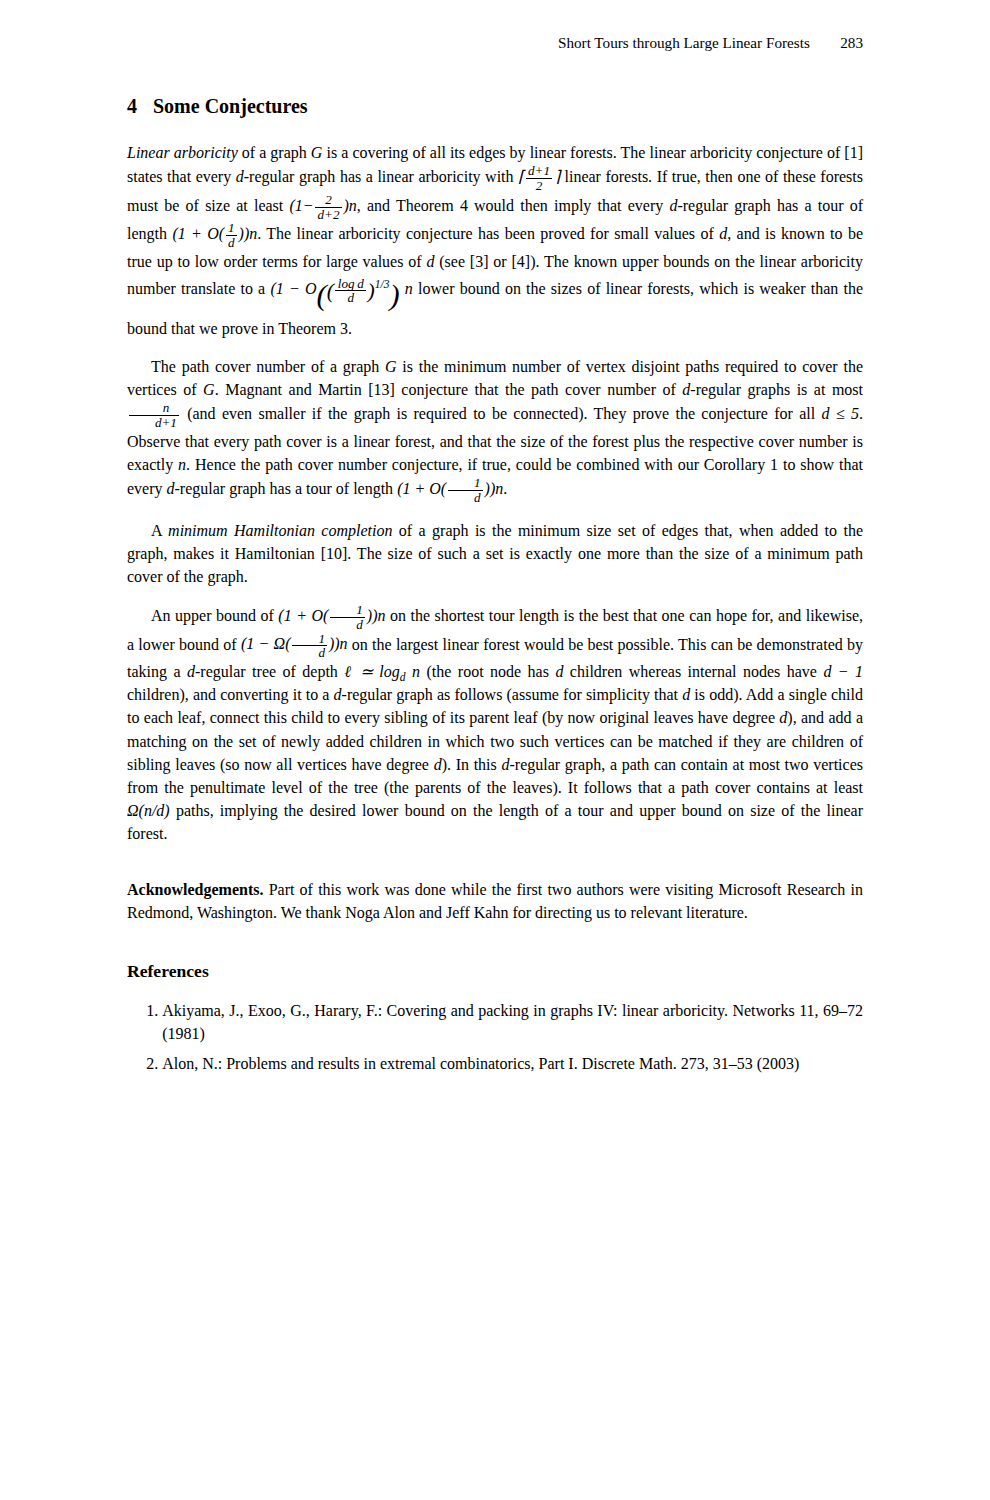Short Tours through Large Linear Forests283
4 Some Conjectures
Linear arboricity of a graph G is a covering of all its edges by linear forests. The linear arboricity conjecture of [1] states that every d-regular graph has a linear arboricity with ⌈d+12⌉ linear forests. If true, then one of these forests must be of size at least (1−2 d+2)n, and Theorem 4 would then imply that every d-regular graph has a tour of length (1 + O(1 d))n. The linear arboricity conjecture has been proved for small values of d, and is known to be true up to low order terms for large values of d (see [3] or [4]). The known upper bounds on the linear arboricity number translate to a (1 − O((log d d)1/3) n lower bound on the sizes of linear forests, which is weaker than the bound that we prove in Theorem 3.
The path cover number of a graph G is the minimum number of vertex disjoint paths required to cover the vertices of G. Magnant and Martin [13] conjecture that the path cover number of d-regular graphs is at most nd+1 (and even smaller if the graph is required to be connected). They prove the conjecture for all d ≤ 5. Observe that every path cover is a linear forest, and that the size of the forest plus the respective cover number is exactly n. Hence the path cover number conjecture, if true, could be combined with our Corollary 1 to show that every d-regular graph has a tour of length (1 + O(1 d))n.
A minimum Hamiltonian completion of a graph is the minimum size set of edges that, when added to the graph, makes it Hamiltonian [10]. The size of such a set is exactly one more than the size of a minimum path cover of the graph.
An upper bound of (1 + O(1 d))n on the shortest tour length is the best that one can hope for, and likewise, a lower bound of (1 − Ω(1 d))n on the largest linear forest would be best possible. This can be demonstrated by taking a d-regular tree of depth ℓ ≃ logd n (the root node has d children whereas internal nodes have d − 1 children), and converting it to a d-regular graph as follows (assume for simplicity that d is odd). Add a single child to each leaf, connect this child to every sibling of its parent leaf (by now original leaves have degree d), and add a matching on the set of newly added children in which two such vertices can be matched if they are children of sibling leaves (so now all vertices have degree d). In this d-regular graph, a path can contain at most two vertices from the penultimate level of the tree (the parents of the leaves). It follows that a path cover contains at least Ω(n/d) paths, implying the desired lower bound on the length of a tour and upper bound on size of the linear forest.
Acknowledgements. Part of this work was done while the first two authors were visiting Microsoft Research in Redmond, Washington. We thank Noga Alon and Jeff Kahn for directing us to relevant literature.
References
Akiyama, J., Exoo, G., Harary, F.: Covering and packing in graphs IV: linear arboricity. Networks 11, 69–72 (1981)
Alon, N.: Problems and results in extremal combinatorics, Part I. Discrete Math. 273, 31–53 (2003)